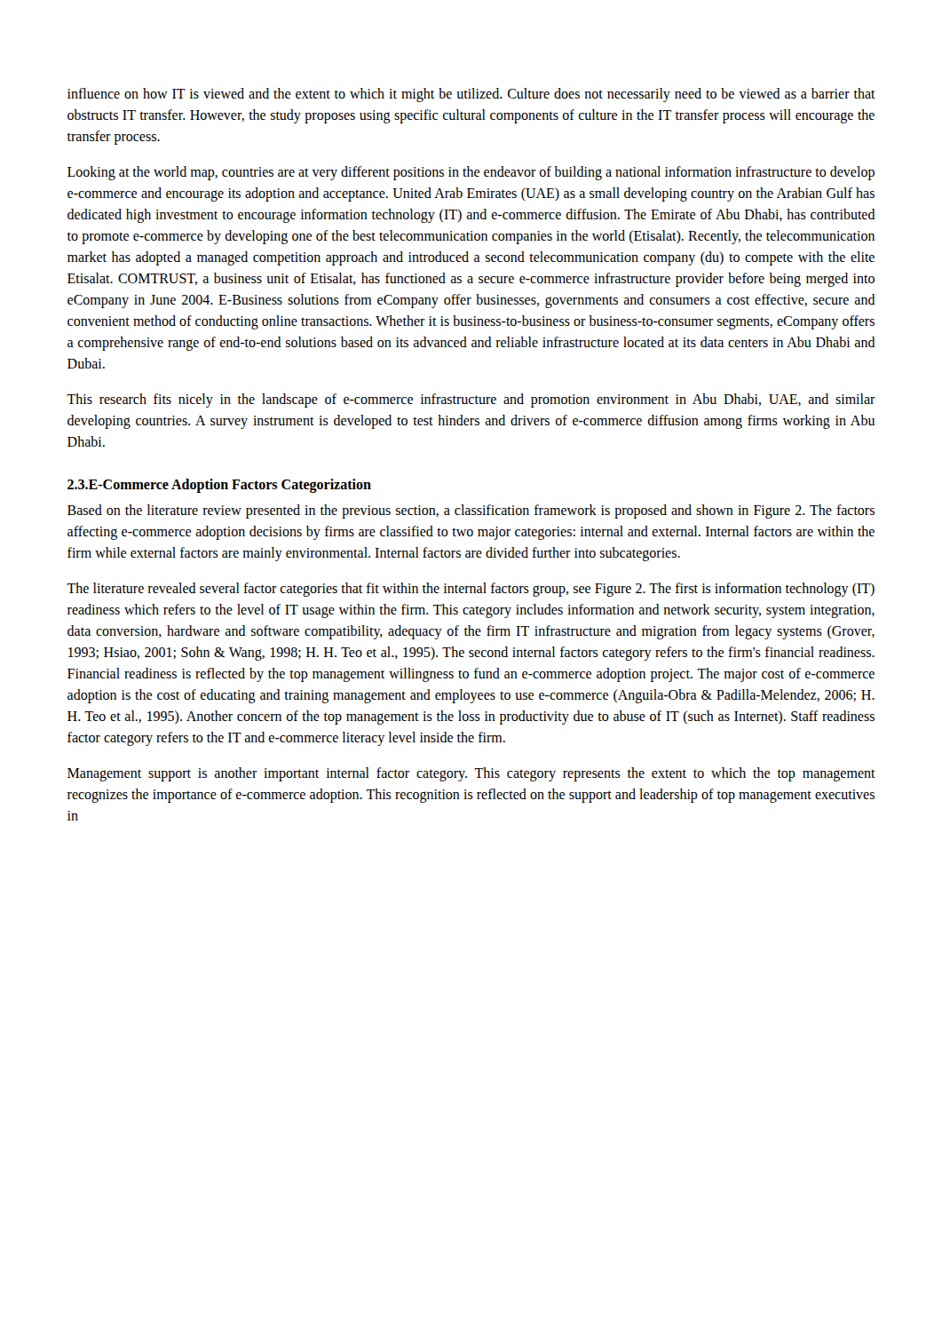influence on how IT is viewed and the extent to which it might be utilized. Culture does not necessarily need to be viewed as a barrier that obstructs IT transfer. However, the study proposes using specific cultural components of culture in the IT transfer process will encourage the transfer process.
Looking at the world map, countries are at very different positions in the endeavor of building a national information infrastructure to develop e-commerce and encourage its adoption and acceptance. United Arab Emirates (UAE) as a small developing country on the Arabian Gulf has dedicated high investment to encourage information technology (IT) and e-commerce diffusion. The Emirate of Abu Dhabi, has contributed to promote e-commerce by developing one of the best telecommunication companies in the world (Etisalat). Recently, the telecommunication market has adopted a managed competition approach and introduced a second telecommunication company (du) to compete with the elite Etisalat. COMTRUST, a business unit of Etisalat, has functioned as a secure e-commerce infrastructure provider before being merged into eCompany in June 2004. E-Business solutions from eCompany offer businesses, governments and consumers a cost effective, secure and convenient method of conducting online transactions. Whether it is business-to-business or business-to-consumer segments, eCompany offers a comprehensive range of end-to-end solutions based on its advanced and reliable infrastructure located at its data centers in Abu Dhabi and Dubai.
This research fits nicely in the landscape of e-commerce infrastructure and promotion environment in Abu Dhabi, UAE, and similar developing countries. A survey instrument is developed to test hinders and drivers of e-commerce diffusion among firms working in Abu Dhabi.
2.3.E-Commerce Adoption Factors Categorization
Based on the literature review presented in the previous section, a classification framework is proposed and shown in Figure 2. The factors affecting e-commerce adoption decisions by firms are classified to two major categories: internal and external. Internal factors are within the firm while external factors are mainly environmental. Internal factors are divided further into subcategories.
The literature revealed several factor categories that fit within the internal factors group, see Figure 2. The first is information technology (IT) readiness which refers to the level of IT usage within the firm. This category includes information and network security, system integration, data conversion, hardware and software compatibility, adequacy of the firm IT infrastructure and migration from legacy systems (Grover, 1993; Hsiao, 2001; Sohn & Wang, 1998; H. H. Teo et al., 1995). The second internal factors category refers to the firm's financial readiness. Financial readiness is reflected by the top management willingness to fund an e-commerce adoption project. The major cost of e-commerce adoption is the cost of educating and training management and employees to use e-commerce (Anguila-Obra & Padilla-Melendez, 2006; H. H. Teo et al., 1995). Another concern of the top management is the loss in productivity due to abuse of IT (such as Internet). Staff readiness factor category refers to the IT and e-commerce literacy level inside the firm.
Management support is another important internal factor category. This category represents the extent to which the top management recognizes the importance of e-commerce adoption. This recognition is reflected on the support and leadership of top management executives in